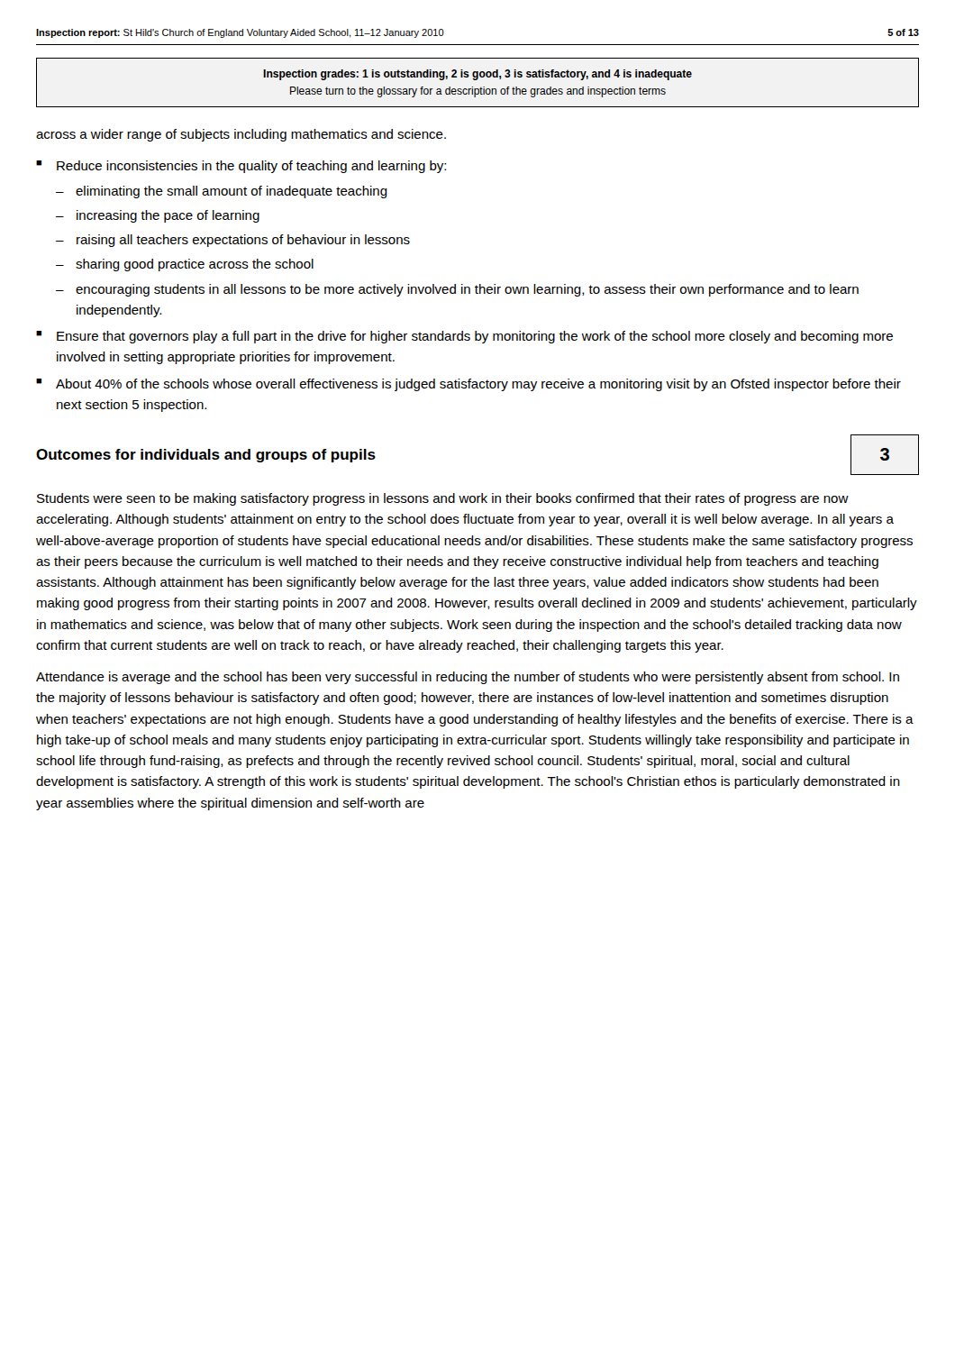Inspection report: St Hild's Church of England Voluntary Aided School, 11–12 January 2010
5 of 13
Inspection grades: 1 is outstanding, 2 is good, 3 is satisfactory, and 4 is inadequate
Please turn to the glossary for a description of the grades and inspection terms
across a wider range of subjects including mathematics and science.
Reduce inconsistencies in the quality of teaching and learning by:
eliminating the small amount of inadequate teaching
increasing the pace of learning
raising all teachers expectations of behaviour in lessons
sharing good practice across the school
encouraging students in all lessons to be more actively involved in their own learning, to assess their own performance and to learn independently.
Ensure that governors play a full part in the drive for higher standards by monitoring the work of the school more closely and becoming more involved in setting appropriate priorities for improvement.
About 40% of the schools whose overall effectiveness is judged satisfactory may receive a monitoring visit by an Ofsted inspector before their next section 5 inspection.
Outcomes for individuals and groups of pupils
3
Students were seen to be making satisfactory progress in lessons and work in their books confirmed that their rates of progress are now accelerating. Although students' attainment on entry to the school does fluctuate from year to year, overall it is well below average. In all years a well-above-average proportion of students have special educational needs and/or disabilities. These students make the same satisfactory progress as their peers because the curriculum is well matched to their needs and they receive constructive individual help from teachers and teaching assistants. Although attainment has been significantly below average for the last three years, value added indicators show students had been making good progress from their starting points in 2007 and 2008. However, results overall declined in 2009 and students' achievement, particularly in mathematics and science, was below that of many other subjects. Work seen during the inspection and the school's detailed tracking data now confirm that current students are well on track to reach, or have already reached, their challenging targets this year.
Attendance is average and the school has been very successful in reducing the number of students who were persistently absent from school. In the majority of lessons behaviour is satisfactory and often good; however, there are instances of low-level inattention and sometimes disruption when teachers' expectations are not high enough. Students have a good understanding of healthy lifestyles and the benefits of exercise. There is a high take-up of school meals and many students enjoy participating in extra-curricular sport. Students willingly take responsibility and participate in school life through fund-raising, as prefects and through the recently revived school council. Students' spiritual, moral, social and cultural development is satisfactory. A strength of this work is students' spiritual development. The school's Christian ethos is particularly demonstrated in year assemblies where the spiritual dimension and self-worth are